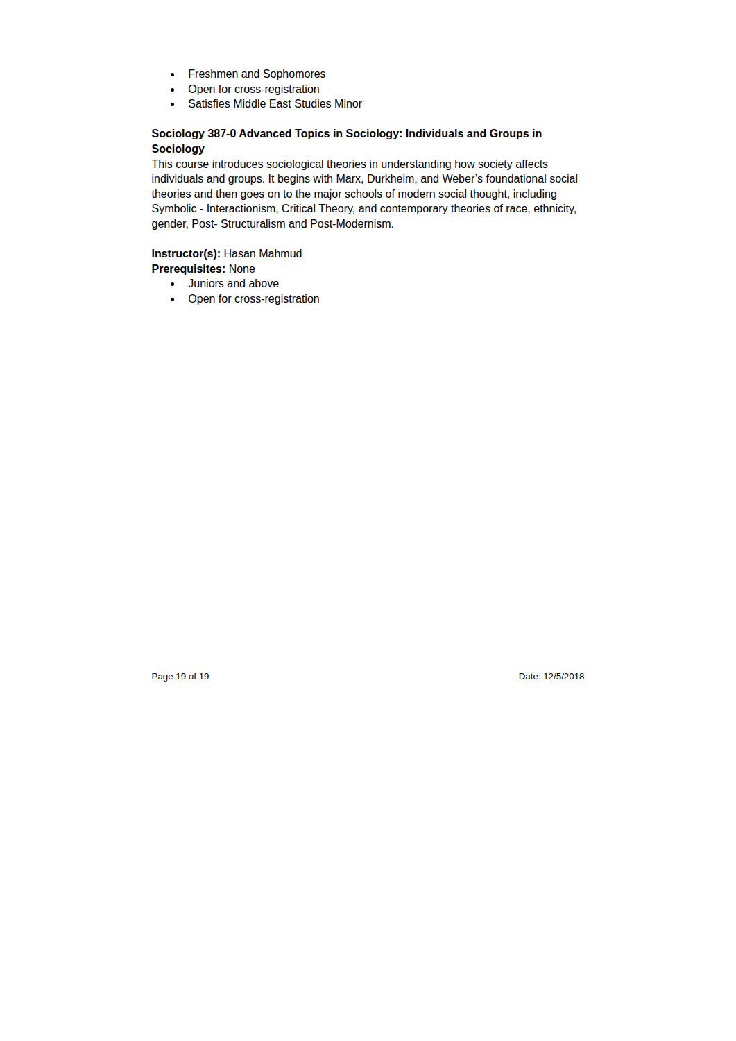Freshmen and Sophomores
Open for cross-registration
Satisfies Middle East Studies Minor
Sociology 387-0 Advanced Topics in Sociology: Individuals and Groups in Sociology
This course introduces sociological theories in understanding how society affects individuals and groups. It begins with Marx, Durkheim, and Weber’s foundational social theories and then goes on to the major schools of modern social thought, including Symbolic - Interactionism, Critical Theory, and contemporary theories of race, ethnicity, gender, Post- Structuralism and Post-Modernism.
Instructor(s): Hasan Mahmud
Prerequisites: None
Juniors and above
Open for cross-registration
Page 19 of 19 Date: 12/5/2018